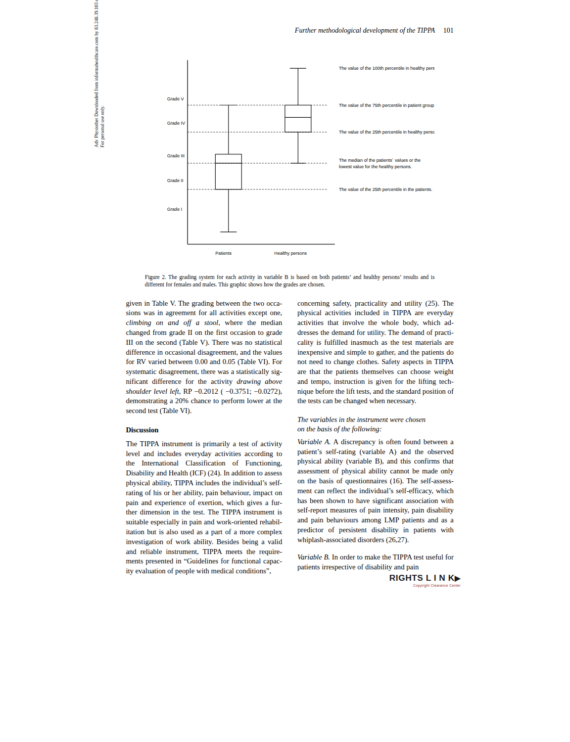Further methodological development of the TIPPA 101
Adv Physiother Downloaded from informahealthcare.com by 83.248.39.103 on 09/03/12
For personal use only.
Grade V Grade IV Grade III Grade II Grade I The value of the 100th percentile in healthy persons. The value of the 75th percentile in patient group. The value of the 25th percentile in healthy persons. The median of the patients´ values or the lowest value for the healthy persons. The value of the 25th percentile in the patients. Patients Healthy persons
Figure 2. The grading system for each activity in variable B is based on both patients’ and healthy persons’ results and is different for females and males. This graphic shows how the grades are chosen.
given in Table V. The grading between the two occasions was in agreement for all activities except one, climbing on and off a stool, where the median changed from grade II on the first occasion to grade III on the second (Table V). There was no statistical difference in occasional disagreement, and the values for RV varied between 0.00 and 0.05 (Table VI). For systematic disagreement, there was a statistically significant difference for the activity drawing above shoulder level left, RP −0.2012 ( −0.3751; −0.0272), demonstrating a 20% chance to perform lower at the second test (Table VI).
Discussion
The TIPPA instrument is primarily a test of activity level and includes everyday activities according to the International Classification of Functioning, Disability and Health (ICF) (24). In addition to assess physical ability, TIPPA includes the individual’s self-rating of his or her ability, pain behaviour, impact on pain and experience of exertion, which gives a further dimension in the test. The TIPPA instrument is suitable especially in pain and work-oriented rehabilitation but is also used as a part of a more complex investigation of work ability. Besides being a valid and reliable instrument, TIPPA meets the requirements presented in “Guidelines for functional capacity evaluation of people with medical conditions”,
concerning safety, practicality and utility (25). The physical activities included in TIPPA are everyday activities that involve the whole body, which addresses the demand for utility. The demand of practicality is fulfilled inasmuch as the test materials are inexpensive and simple to gather, and the patients do not need to change clothes. Safety aspects in TIPPA are that the patients themselves can choose weight and tempo, instruction is given for the lifting technique before the lift tests, and the standard position of the tests can be changed when necessary.
The variables in the instrument were chosen
on the basis of the following:
Variable A. A discrepancy is often found between a patient’s self-rating (variable A) and the observed physical ability (variable B), and this confirms that assessment of physical ability cannot be made only on the basis of questionnaires (16). The self-assessment can reflect the individual’s self-efficacy, which has been shown to have significant association with self-report measures of pain intensity, pain disability and pain behaviours among LMP patients and as a predictor of persistent disability in patients with whiplash-associated disorders (26,27).
Variable B. In order to make the TIPPA test useful for patients irrespective of disability and pain
RIGHTS L I N K▶
Copyright Clearance Center